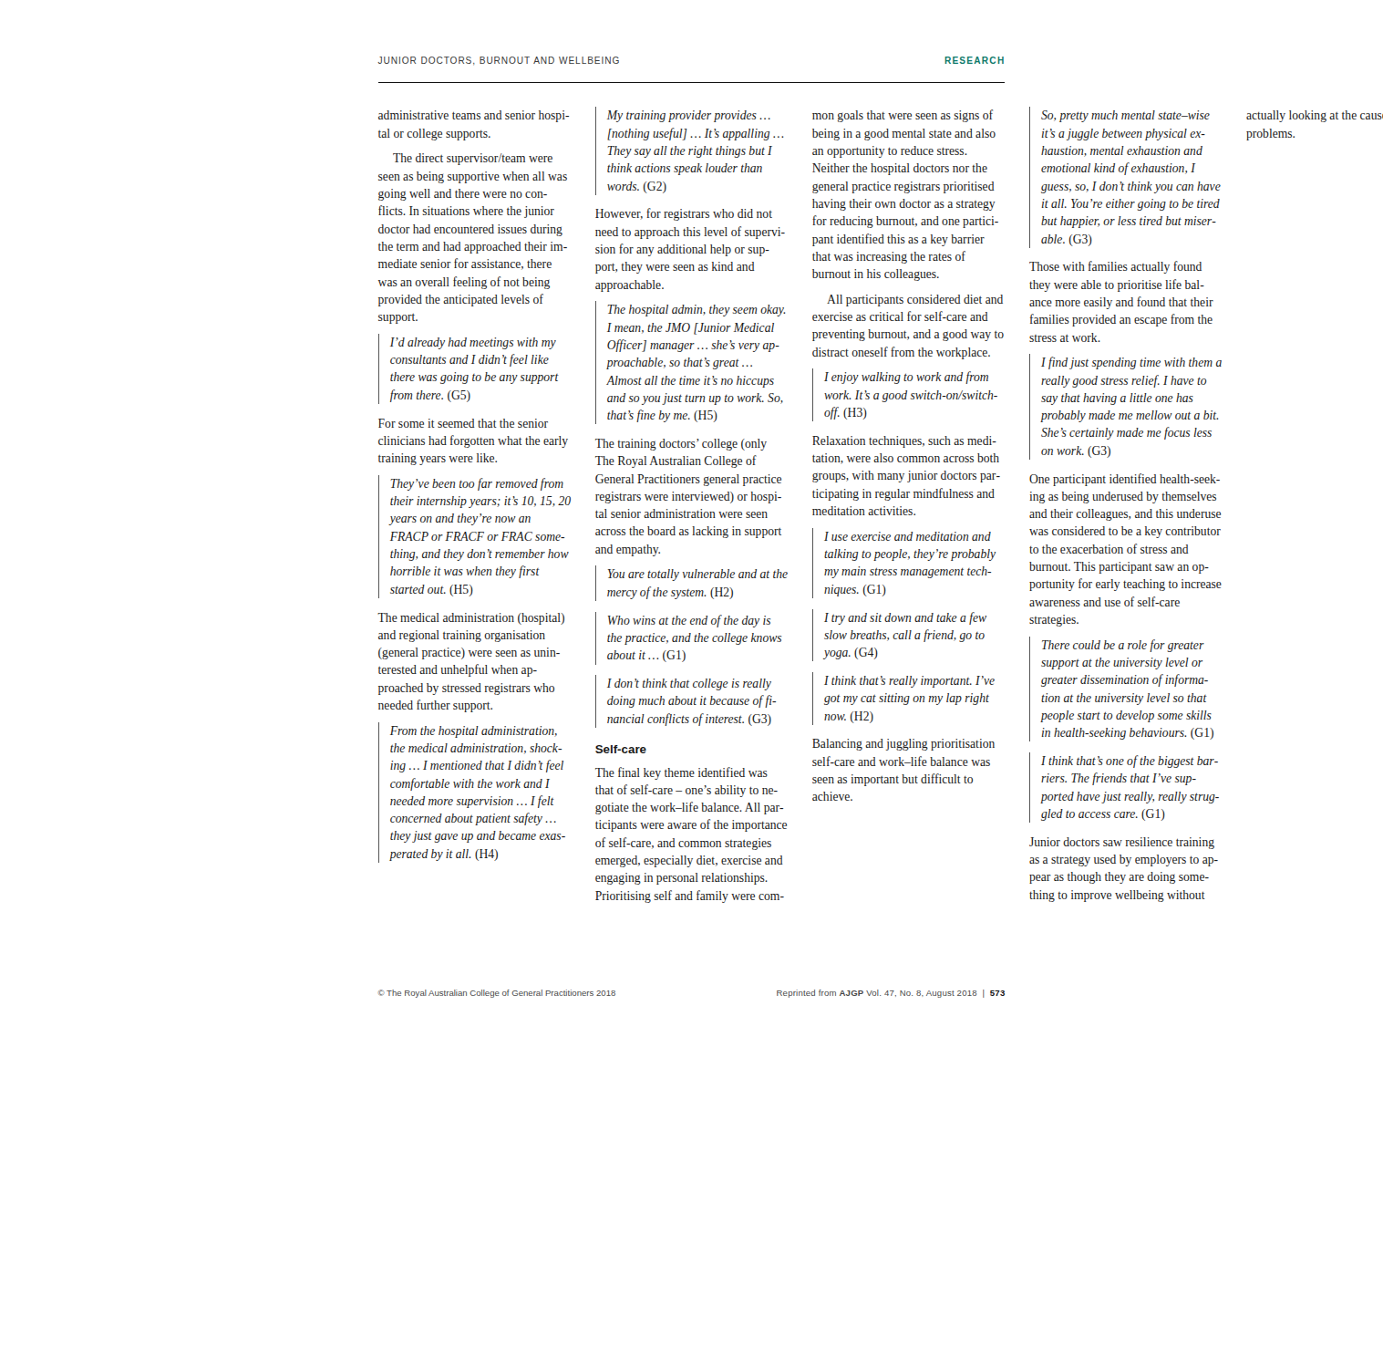Junior doctors, burnout and wellbeing
Research
administrative teams and senior hospital or college supports.
The direct supervisor/team were seen as being supportive when all was going well and there were no conflicts. In situations where the junior doctor had encountered issues during the term and had approached their immediate senior for assistance, there was an overall feeling of not being provided the anticipated levels of support.
I’d already had meetings with my consultants and I didn’t feel like there was going to be any support from there. (G5)
For some it seemed that the senior clinicians had forgotten what the early training years were like.
They’ve been too far removed from their internship years; it’s 10, 15, 20 years on and they’re now an FRACP or FRACF or FRAC something, and they don’t remember how horrible it was when they first started out. (H5)
The medical administration (hospital) and regional training organisation (general practice) were seen as uninterested and unhelpful when approached by stressed registrars who needed further support.
From the hospital administration, the medical administration, shocking … I mentioned that I didn’t feel comfortable with the work and I needed more supervision … I felt concerned about patient safety … they just gave up and became exasperated by it all. (H4)
My training provider provides … [nothing useful] … It’s appalling … They say all the right things but I think actions speak louder than words. (G2)
However, for registrars who did not need to approach this level of supervision for any additional help or support, they were seen as kind and approachable.
The hospital admin, they seem okay. I mean, the JMO [Junior Medical Officer] manager … she’s very approachable, so that’s great … Almost all the time it’s no hiccups and so you just turn up to work. So, that’s fine by me. (H5)
The training doctors’ college (only The Royal Australian College of General Practitioners general practice registrars were interviewed) or hospital senior administration were seen across the board as lacking in support and empathy.
You are totally vulnerable and at the mercy of the system. (H2)
Who wins at the end of the day is the practice, and the college knows about it … (G1)
I don’t think that college is really doing much about it because of financial conflicts of interest. (G3)
Self-care
The final key theme identified was that of self-care – one’s ability to negotiate the work–life balance. All participants were aware of the importance of self-care, and common strategies emerged, especially diet, exercise and engaging in personal relationships. Prioritising self and family were common goals that were seen as signs of being in a good mental state and also an opportunity to reduce stress. Neither the hospital doctors nor the general practice registrars prioritised having their own doctor as a strategy for reducing burnout, and one participant identified this as a key barrier that was increasing the rates of burnout in his colleagues.
All participants considered diet and exercise as critical for self-care and preventing burnout, and a good way to distract oneself from the workplace.
I enjoy walking to work and from work. It’s a good switch-on/switch-off. (H3)
Relaxation techniques, such as meditation, were also common across both groups, with many junior doctors participating in regular mindfulness and meditation activities.
I use exercise and meditation and talking to people, they’re probably my main stress management techniques. (G1)
I try and sit down and take a few slow breaths, call a friend, go to yoga. (G4)
I think that’s really important. I’ve got my cat sitting on my lap right now. (H2)
Balancing and juggling prioritisation self-care and work–life balance was seen as important but difficult to achieve.
So, pretty much mental state–wise it’s a juggle between physical exhaustion, mental exhaustion and emotional kind of exhaustion, I guess, so, I don’t think you can have it all. You’re either going to be tired but happier, or less tired but miserable. (G3)
Those with families actually found they were able to prioritise life balance more easily and found that their families provided an escape from the stress at work.
I find just spending time with them a really good stress relief. I have to say that having a little one has probably made me mellow out a bit. She’s certainly made me focus less on work. (G3)
One participant identified health-seeking as being underused by themselves and their colleagues, and this underuse was considered to be a key contributor to the exacerbation of stress and burnout. This participant saw an opportunity for early teaching to increase awareness and use of self-care strategies.
There could be a role for greater support at the university level or greater dissemination of information at the university level so that people start to develop some skills in health-seeking behaviours. (G1)
I think that’s one of the biggest barriers. The friends that I’ve supported have just really, really struggled to access care. (G1)
Junior doctors saw resilience training as a strategy used by employers to appear as though they are doing something to improve wellbeing without actually looking at the cause of the problems.
© The Royal Australian College of General Practitioners 2018
Reprinted from AJGP Vol. 47, No. 8, August 2018 | 573